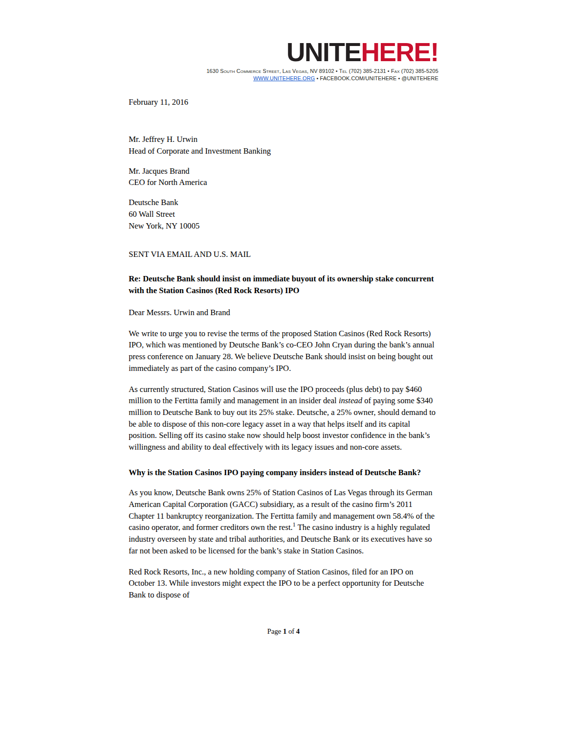UNITE HERE!
1630 SOUTH COMMERCE STREET, LAS VEGAS, NV 89102 • TEL (702) 385-2131 • FAX (702) 385-5205
WWW.UNITEHERE.ORG • FACEBOOK.COM/UNITEHERE • @UNITEHERE
February 11, 2016
Mr. Jeffrey H. Urwin
Head of Corporate and Investment Banking
Mr. Jacques Brand
CEO for North America
Deutsche Bank
60 Wall Street
New York, NY 10005
SENT VIA EMAIL AND U.S. MAIL
Re: Deutsche Bank should insist on immediate buyout of its ownership stake concurrent with the Station Casinos (Red Rock Resorts) IPO
Dear Messrs. Urwin and Brand
We write to urge you to revise the terms of the proposed Station Casinos (Red Rock Resorts) IPO, which was mentioned by Deutsche Bank’s co-CEO John Cryan during the bank’s annual press conference on January 28. We believe Deutsche Bank should insist on being bought out immediately as part of the casino company’s IPO.
As currently structured, Station Casinos will use the IPO proceeds (plus debt) to pay $460 million to the Fertitta family and management in an insider deal instead of paying some $340 million to Deutsche Bank to buy out its 25% stake. Deutsche, a 25% owner, should demand to be able to dispose of this non-core legacy asset in a way that helps itself and its capital position. Selling off its casino stake now should help boost investor confidence in the bank’s willingness and ability to deal effectively with its legacy issues and non-core assets.
Why is the Station Casinos IPO paying company insiders instead of Deutsche Bank?
As you know, Deutsche Bank owns 25% of Station Casinos of Las Vegas through its German American Capital Corporation (GACC) subsidiary, as a result of the casino firm’s 2011 Chapter 11 bankruptcy reorganization. The Fertitta family and management own 58.4% of the casino operator, and former creditors own the rest.1 The casino industry is a highly regulated industry overseen by state and tribal authorities, and Deutsche Bank or its executives have so far not been asked to be licensed for the bank’s stake in Station Casinos.
Red Rock Resorts, Inc., a new holding company of Station Casinos, filed for an IPO on October 13. While investors might expect the IPO to be a perfect opportunity for Deutsche Bank to dispose of
Page 1 of 4